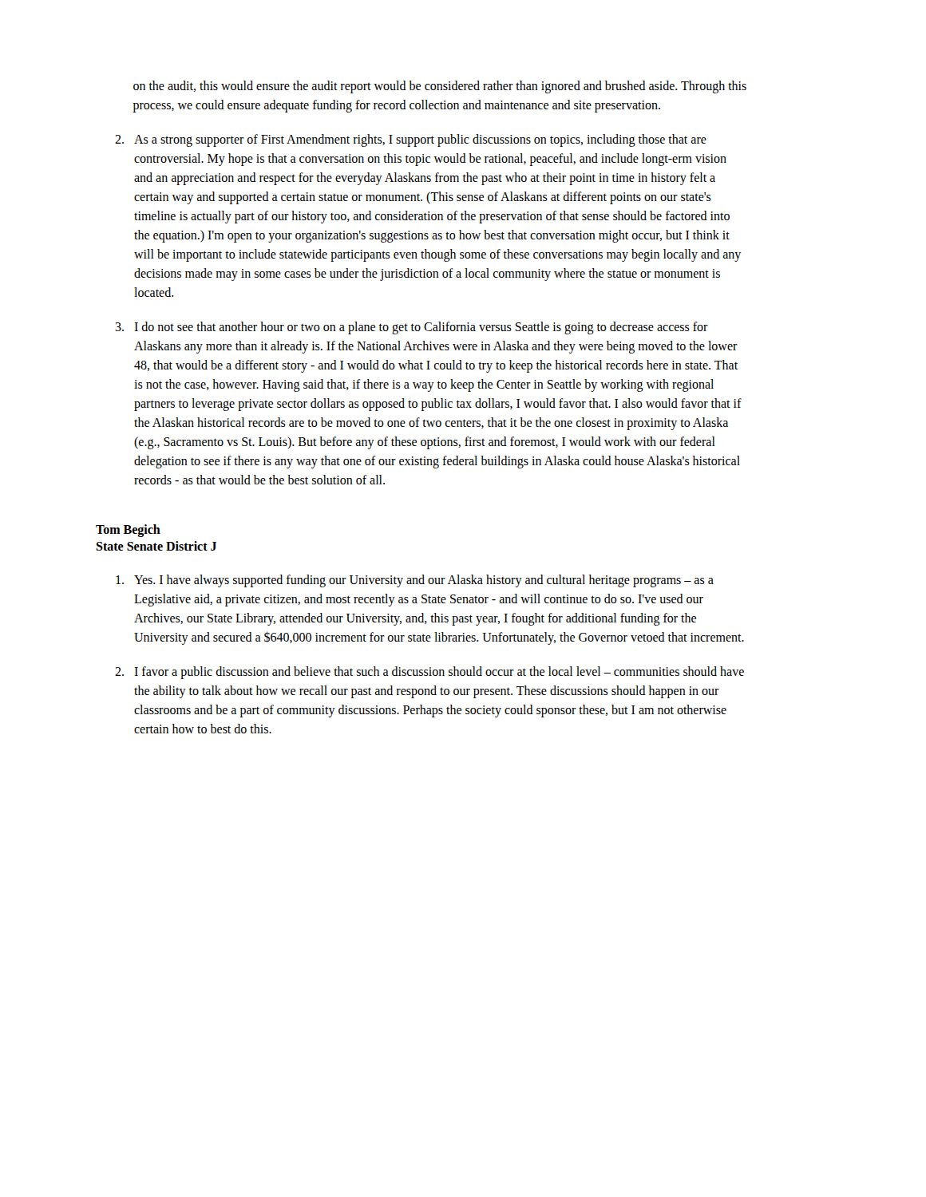on the audit, this would ensure the audit report would be considered rather than ignored and brushed aside. Through this process, we could ensure adequate funding for record collection and maintenance and site preservation.
As a strong supporter of First Amendment rights, I support public discussions on topics, including those that are controversial. My hope is that a conversation on this topic would be rational, peaceful, and include longt-erm vision and an appreciation and respect for the everyday Alaskans from the past who at their point in time in history felt a certain way and supported a certain statue or monument. (This sense of Alaskans at different points on our state's timeline is actually part of our history too, and consideration of the preservation of that sense should be factored into the equation.) I'm open to your organization's suggestions as to how best that conversation might occur, but I think it will be important to include statewide participants even though some of these conversations may begin locally and any decisions made may in some cases be under the jurisdiction of a local community where the statue or monument is located.
I do not see that another hour or two on a plane to get to California versus Seattle is going to decrease access for Alaskans any more than it already is. If the National Archives were in Alaska and they were being moved to the lower 48, that would be a different story - and I would do what I could to try to keep the historical records here in state. That is not the case, however. Having said that, if there is a way to keep the Center in Seattle by working with regional partners to leverage private sector dollars as opposed to public tax dollars, I would favor that. I also would favor that if the Alaskan historical records are to be moved to one of two centers, that it be the one closest in proximity to Alaska (e.g., Sacramento vs St. Louis). But before any of these options, first and foremost, I would work with our federal delegation to see if there is any way that one of our existing federal buildings in Alaska could house Alaska's historical records - as that would be the best solution of all.
Tom Begich State Senate District J
Yes. I have always supported funding our University and our Alaska history and cultural heritage programs – as a Legislative aid, a private citizen, and most recently as a State Senator - and will continue to do so. I've used our Archives, our State Library, attended our University, and, this past year, I fought for additional funding for the University and secured a $640,000 increment for our state libraries. Unfortunately, the Governor vetoed that increment.
I favor a public discussion and believe that such a discussion should occur at the local level – communities should have the ability to talk about how we recall our past and respond to our present. These discussions should happen in our classrooms and be a part of community discussions. Perhaps the society could sponsor these, but I am not otherwise certain how to best do this.